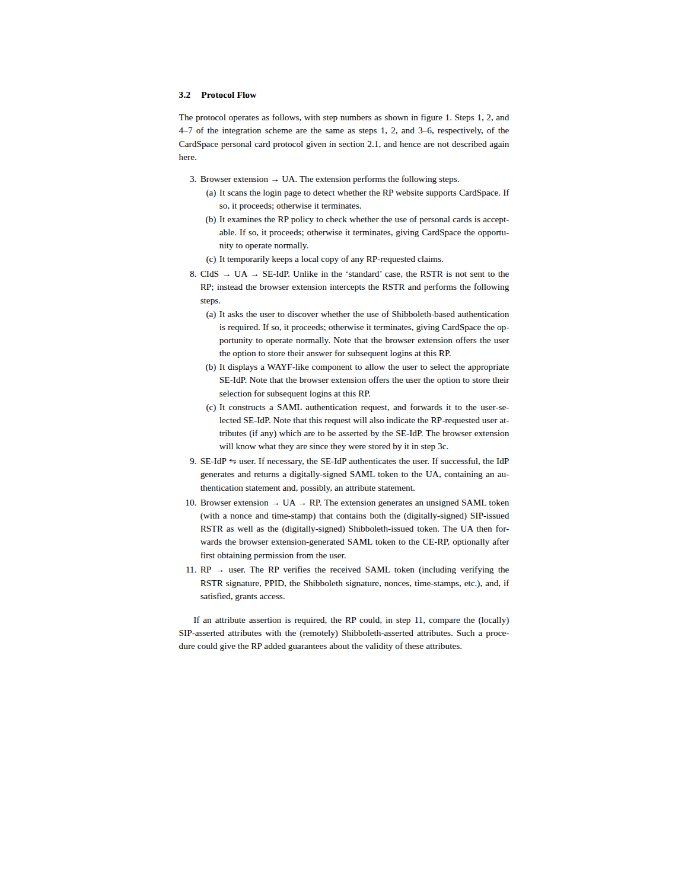3.2 Protocol Flow
The protocol operates as follows, with step numbers as shown in figure 1. Steps 1, 2, and 4–7 of the integration scheme are the same as steps 1, 2, and 3–6, respectively, of the CardSpace personal card protocol given in section 2.1, and hence are not described again here.
3. Browser extension → UA. The extension performs the following steps.
(a) It scans the login page to detect whether the RP website supports CardSpace. If so, it proceeds; otherwise it terminates.
(b) It examines the RP policy to check whether the use of personal cards is acceptable. If so, it proceeds; otherwise it terminates, giving CardSpace the opportunity to operate normally.
(c) It temporarily keeps a local copy of any RP-requested claims.
8. CIdS → UA → SE-IdP. Unlike in the ‘standard’ case, the RSTR is not sent to the RP; instead the browser extension intercepts the RSTR and performs the following steps.
(a) It asks the user to discover whether the use of Shibboleth-based authentication is required. If so, it proceeds; otherwise it terminates, giving CardSpace the opportunity to operate normally. Note that the browser extension offers the user the option to store their answer for subsequent logins at this RP.
(b) It displays a WAYF-like component to allow the user to select the appropriate SE-IdP. Note that the browser extension offers the user the option to store their selection for subsequent logins at this RP.
(c) It constructs a SAML authentication request, and forwards it to the user-selected SE-IdP. Note that this request will also indicate the RP-requested user attributes (if any) which are to be asserted by the SE-IdP. The browser extension will know what they are since they were stored by it in step 3c.
9. SE-IdP ⇋ user. If necessary, the SE-IdP authenticates the user. If successful, the IdP generates and returns a digitally-signed SAML token to the UA, containing an authentication statement and, possibly, an attribute statement.
10. Browser extension → UA → RP. The extension generates an unsigned SAML token (with a nonce and time-stamp) that contains both the (digitally-signed) SIP-issued RSTR as well as the (digitally-signed) Shibboleth-issued token. The UA then forwards the browser extension-generated SAML token to the CE-RP, optionally after first obtaining permission from the user.
11. RP → user. The RP verifies the received SAML token (including verifying the RSTR signature, PPID, the Shibboleth signature, nonces, time-stamps, etc.), and, if satisfied, grants access.
If an attribute assertion is required, the RP could, in step 11, compare the (locally) SIP-asserted attributes with the (remotely) Shibboleth-asserted attributes. Such a procedure could give the RP added guarantees about the validity of these attributes.